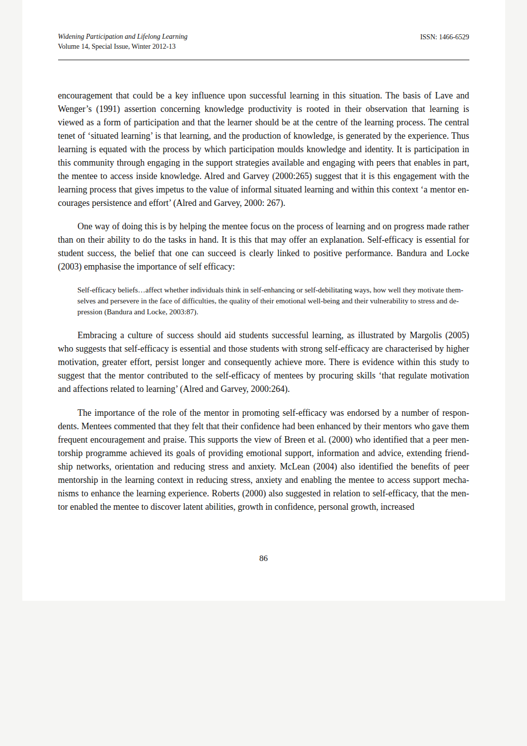Widening Participation and Lifelong Learning
Volume 14, Special Issue, Winter 2012-13
ISSN: 1466-6529
encouragement that could be a key influence upon successful learning in this situation. The basis of Lave and Wenger’s (1991) assertion concerning knowledge productivity is rooted in their observation that learning is viewed as a form of participation and that the learner should be at the centre of the learning process. The central tenet of ‘situated learning’ is that learning, and the production of knowledge, is generated by the experience. Thus learning is equated with the process by which participation moulds knowledge and identity. It is participation in this community through engaging in the support strategies available and engaging with peers that enables in part, the mentee to access inside knowledge. Alred and Garvey (2000:265) suggest that it is this engagement with the learning process that gives impetus to the value of informal situated learning and within this context ‘a mentor encourages persistence and effort’ (Alred and Garvey, 2000: 267).
One way of doing this is by helping the mentee focus on the process of learning and on progress made rather than on their ability to do the tasks in hand. It is this that may offer an explanation. Self-efficacy is essential for student success, the belief that one can succeed is clearly linked to positive performance. Bandura and Locke (2003) emphasise the importance of self efficacy:
Self-efficacy beliefs…affect whether individuals think in self-enhancing or self-debilitating ways, how well they motivate themselves and persevere in the face of difficulties, the quality of their emotional well-being and their vulnerability to stress and depression (Bandura and Locke, 2003:87).
Embracing a culture of success should aid students successful learning, as illustrated by Margolis (2005) who suggests that self-efficacy is essential and those students with strong self-efficacy are characterised by higher motivation, greater effort, persist longer and consequently achieve more. There is evidence within this study to suggest that the mentor contributed to the self-efficacy of mentees by procuring skills ‘that regulate motivation and affections related to learning’ (Alred and Garvey, 2000:264).
The importance of the role of the mentor in promoting self-efficacy was endorsed by a number of respondents. Mentees commented that they felt that their confidence had been enhanced by their mentors who gave them frequent encouragement and praise. This supports the view of Breen et al. (2000) who identified that a peer mentorship programme achieved its goals of providing emotional support, information and advice, extending friendship networks, orientation and reducing stress and anxiety. McLean (2004) also identified the benefits of peer mentorship in the learning context in reducing stress, anxiety and enabling the mentee to access support mechanisms to enhance the learning experience. Roberts (2000) also suggested in relation to self-efficacy, that the mentor enabled the mentee to discover latent abilities, growth in confidence, personal growth, increased
86